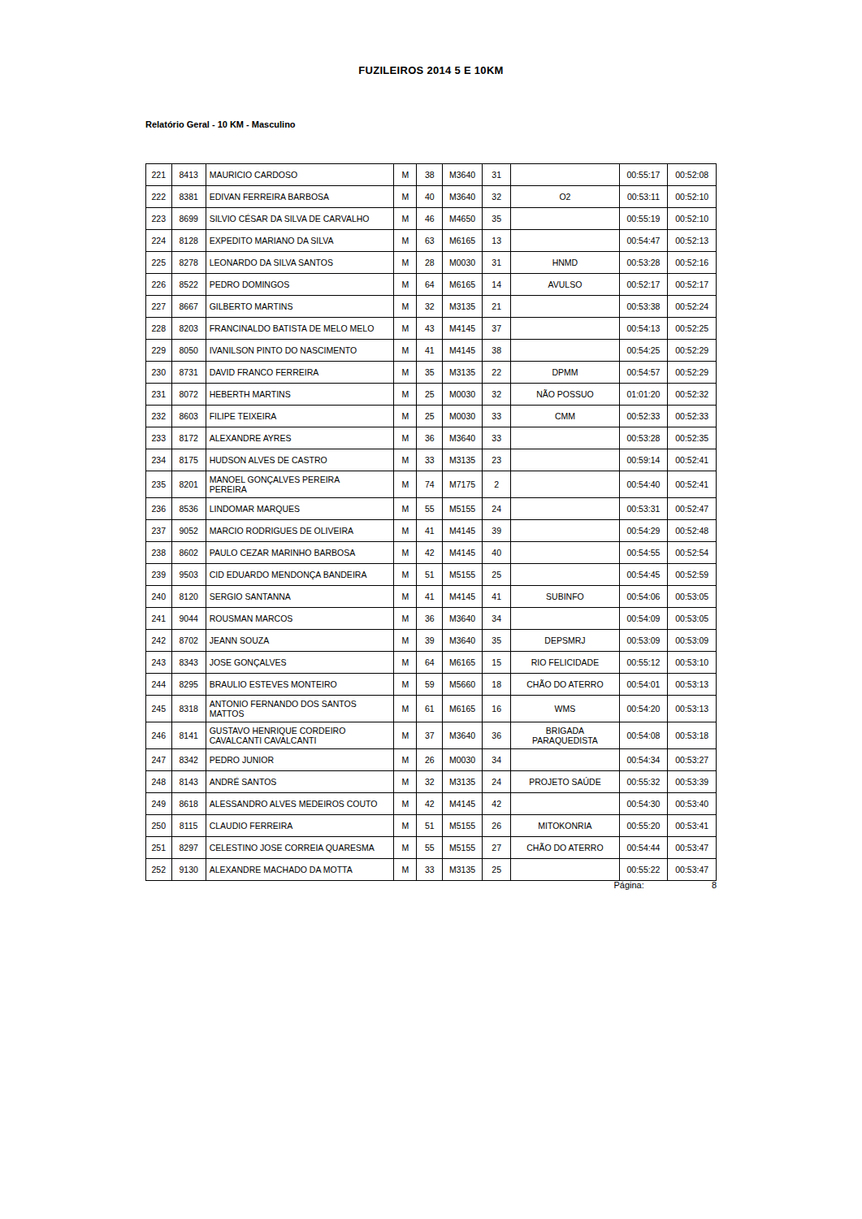FUZILEIROS 2014 5 E 10KM
Relatório Geral - 10 KM - Masculino
| 221 | 8413 | MAURICIO CARDOSO | M | 38 | M3640 | 31 | | 00:55:17 | 00:52:08 |
| 222 | 8381 | EDIVAN FERREIRA BARBOSA | M | 40 | M3640 | 32 | O2 | 00:53:11 | 00:52:10 |
| 223 | 8699 | SILVIO CÉSAR DA SILVA DE CARVALHO | M | 46 | M4650 | 35 | | 00:55:19 | 00:52:10 |
| 224 | 8128 | EXPEDITO MARIANO DA SILVA | M | 63 | M6165 | 13 | | 00:54:47 | 00:52:13 |
| 225 | 8278 | LEONARDO DA SILVA SANTOS | M | 28 | M0030 | 31 | HNMD | 00:53:28 | 00:52:16 |
| 226 | 8522 | PEDRO DOMINGOS | M | 64 | M6165 | 14 | AVULSO | 00:52:17 | 00:52:17 |
| 227 | 8667 | GILBERTO MARTINS | M | 32 | M3135 | 21 | | 00:53:38 | 00:52:24 |
| 228 | 8203 | FRANCINALDO BATISTA DE MELO MELO | M | 43 | M4145 | 37 | | 00:54:13 | 00:52:25 |
| 229 | 8050 | IVANILSON PINTO DO NASCIMENTO | M | 41 | M4145 | 38 | | 00:54:25 | 00:52:29 |
| 230 | 8731 | DAVID FRANCO FERREIRA | M | 35 | M3135 | 22 | DPMM | 00:54:57 | 00:52:29 |
| 231 | 8072 | HEBERTH MARTINS | M | 25 | M0030 | 32 | NÃO POSSUO | 01:01:20 | 00:52:32 |
| 232 | 8603 | FILIPE TEIXEIRA | M | 25 | M0030 | 33 | CMM | 00:52:33 | 00:52:33 |
| 233 | 8172 | ALEXANDRE AYRES | M | 36 | M3640 | 33 | | 00:53:28 | 00:52:35 |
| 234 | 8175 | HUDSON ALVES DE CASTRO | M | 33 | M3135 | 23 | | 00:59:14 | 00:52:41 |
| 235 | 8201 | MANOEL GONÇALVES PEREIRA PEREIRA | M | 74 | M7175 | 2 | | 00:54:40 | 00:52:41 |
| 236 | 8536 | LINDOMAR MARQUES | M | 55 | M5155 | 24 | | 00:53:31 | 00:52:47 |
| 237 | 9052 | MARCIO RODRIGUES DE OLIVEIRA | M | 41 | M4145 | 39 | | 00:54:29 | 00:52:48 |
| 238 | 8602 | PAULO CEZAR MARINHO BARBOSA | M | 42 | M4145 | 40 | | 00:54:55 | 00:52:54 |
| 239 | 9503 | CID EDUARDO MENDONÇA BANDEIRA | M | 51 | M5155 | 25 | | 00:54:45 | 00:52:59 |
| 240 | 8120 | SERGIO SANTANNA | M | 41 | M4145 | 41 | SUBINFO | 00:54:06 | 00:53:05 |
| 241 | 9044 | ROUSMAN MARCOS | M | 36 | M3640 | 34 | | 00:54:09 | 00:53:05 |
| 242 | 8702 | JEANN SOUZA | M | 39 | M3640 | 35 | DEPSMRJ | 00:53:09 | 00:53:09 |
| 243 | 8343 | JOSE GONÇALVES | M | 64 | M6165 | 15 | RIO FELICIDADE | 00:55:12 | 00:53:10 |
| 244 | 8295 | BRAULIO ESTEVES MONTEIRO | M | 59 | M5660 | 18 | CHÃO DO ATERRO | 00:54:01 | 00:53:13 |
| 245 | 8318 | ANTONIO FERNANDO DOS SANTOS MATTOS | M | 61 | M6165 | 16 | WMS | 00:54:20 | 00:53:13 |
| 246 | 8141 | GUSTAVO HENRIQUE CORDEIRO CAVALCANTI CAVALCANTI | M | 37 | M3640 | 36 | BRIGADA PARAQUEDISTA | 00:54:08 | 00:53:18 |
| 247 | 8342 | PEDRO JUNIOR | M | 26 | M0030 | 34 | | 00:54:34 | 00:53:27 |
| 248 | 8143 | ANDRÉ SANTOS | M | 32 | M3135 | 24 | PROJETO SAÚDE | 00:55:32 | 00:53:39 |
| 249 | 8618 | ALESSANDRO ALVES MEDEIROS COUTO | M | 42 | M4145 | 42 | | 00:54:30 | 00:53:40 |
| 250 | 8115 | CLAUDIO FERREIRA | M | 51 | M5155 | 26 | MITOKONRIA | 00:55:20 | 00:53:41 |
| 251 | 8297 | CELESTINO JOSE CORREIA QUARESMA | M | 55 | M5155 | 27 | CHÃO DO ATERRO | 00:54:44 | 00:53:47 |
| 252 | 9130 | ALEXANDRE MACHADO DA MOTTA | M | 33 | M3135 | 25 | | 00:55:22 | 00:53:47 |
Página: 8